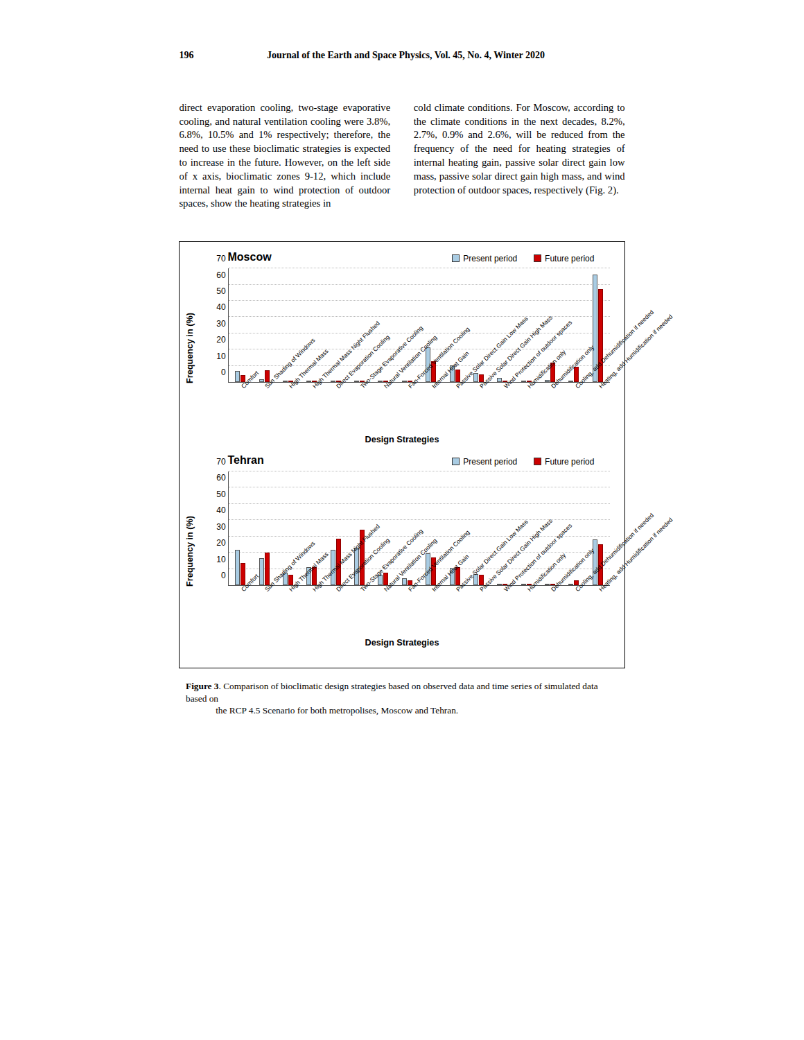196 Journal of the Earth and Space Physics, Vol. 45, No. 4, Winter 2020
direct evaporation cooling, two-stage evaporative cooling, and natural ventilation cooling were 3.8%, 6.8%, 10.5% and 1% respectively; therefore, the need to use these bioclimatic strategies is expected to increase in the future. However, on the left side of x axis, bioclimatic zones 9-12, which include internal heat gain to wind protection of outdoor spaces, show the heating strategies in
cold climate conditions. For Moscow, according to the climate conditions in the next decades, 8.2%, 2.7%, 0.9% and 2.6%, will be reduced from the frequency of the need for heating strategies of internal heating gain, passive solar direct gain low mass, passive solar direct gain high mass, and wind protection of outdoor spaces, respectively (Fig. 2).
Moscow
Present period
Future period
Frequency in (%)
70
60
50
40
30
20
10
0
Comfort
Sun Shading of Windows
High Thermal Mass
High Thermal Mass Night Flushed
Direct Evaporation Cooling
Two-Stage Evaporative Cooling
Natural Ventilation Cooling
Fan-Forced Ventilation Cooling
Internal Heat Gain
Passive Solar Direct Gain Low Mass
Passive Solar Direct Gain High Mass
Wind Protection of outdoor spaces
Humidification only
Dehumidification only
Cooling, add Dehumidification if needed
Heating, add Humidification if needed
Design Strategies
Tehran
Present period
Future period
Frequency in (%)
70
60
50
40
30
20
10
0
Comfort
Sun Shading of Windows
High Thermal Mass
High Thermal Mass Night Flushed
Direct Evaporation Cooling
Two-Stage Evaporative Cooling
Natural Ventilation Cooling
Fan-Forced Ventilation Cooling
Internal Heat Gain
Passive Solar Direct Gain Low Mass
Passive Solar Direct Gain High Mass
Wind Protection of outdoor spaces
Humidification only
Dehumidification only
Cooling, add Dehumidification if needed
Heating, add Humidification if needed
Design Strategies
Figure 3. Comparison of bioclimatic design strategies based on observed data and time series of simulated data based on the RCP 4.5 Scenario for both metropolises, Moscow and Tehran.